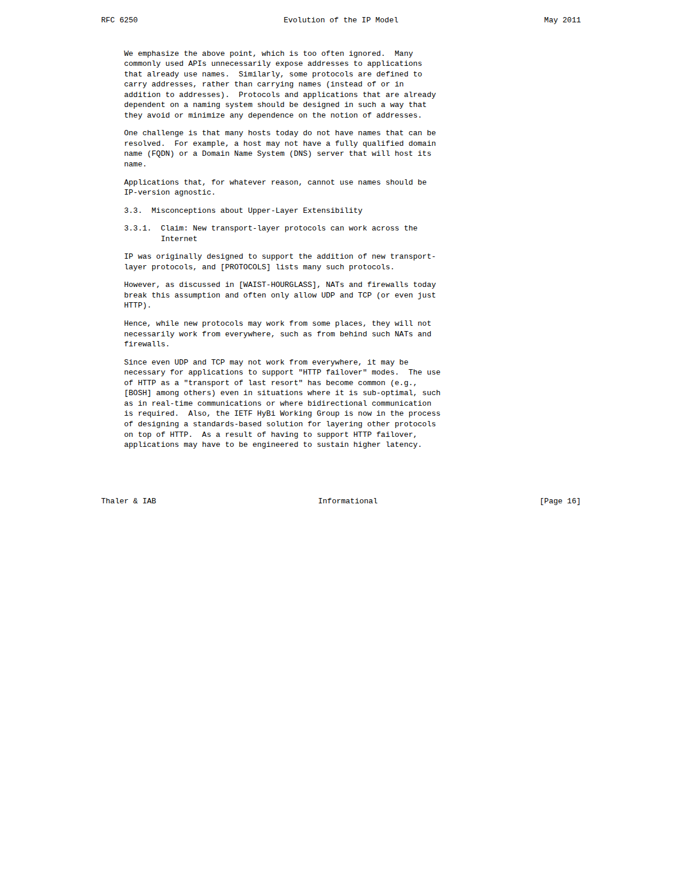RFC 6250 Evolution of the IP Model May 2011
We emphasize the above point, which is too often ignored. Many commonly used APIs unnecessarily expose addresses to applications that already use names. Similarly, some protocols are defined to carry addresses, rather than carrying names (instead of or in addition to addresses). Protocols and applications that are already dependent on a naming system should be designed in such a way that they avoid or minimize any dependence on the notion of addresses.
One challenge is that many hosts today do not have names that can be resolved. For example, a host may not have a fully qualified domain name (FQDN) or a Domain Name System (DNS) server that will host its name.
Applications that, for whatever reason, cannot use names should be IP-version agnostic.
3.3. Misconceptions about Upper-Layer Extensibility
3.3.1. Claim: New transport-layer protocols can work across the Internet
IP was originally designed to support the addition of new transport- layer protocols, and [PROTOCOLS] lists many such protocols.
However, as discussed in [WAIST-HOURGLASS], NATs and firewalls today break this assumption and often only allow UDP and TCP (or even just HTTP).
Hence, while new protocols may work from some places, they will not necessarily work from everywhere, such as from behind such NATs and firewalls.
Since even UDP and TCP may not work from everywhere, it may be necessary for applications to support "HTTP failover" modes. The use of HTTP as a "transport of last resort" has become common (e.g., [BOSH] among others) even in situations where it is sub-optimal, such as in real-time communications or where bidirectional communication is required. Also, the IETF HyBi Working Group is now in the process of designing a standards-based solution for layering other protocols on top of HTTP. As a result of having to support HTTP failover, applications may have to be engineered to sustain higher latency.
Thaler & IAB Informational [Page 16]